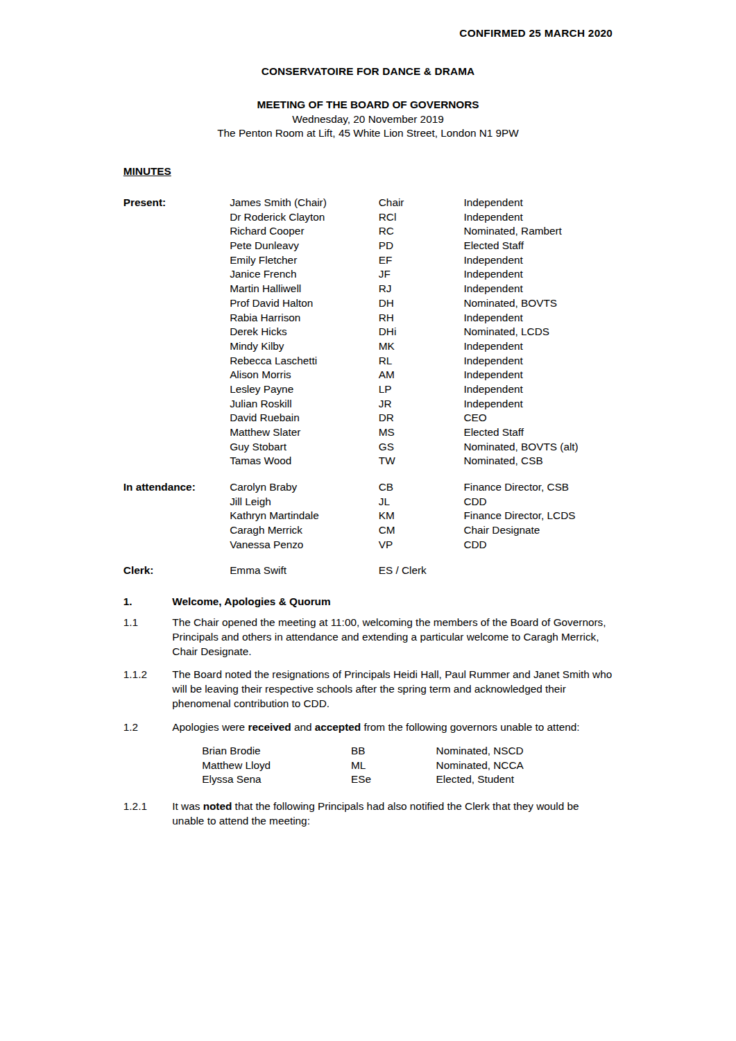CONFIRMED 25 MARCH 2020
CONSERVATOIRE FOR DANCE & DRAMA
MEETING OF THE BOARD OF GOVERNORS
Wednesday, 20 November 2019
The Penton Room at Lift, 45 White Lion Street, London N1 9PW
MINUTES
| Present: | James Smith (Chair) | Chair | Independent |
| | Dr Roderick Clayton | RCl | Independent |
| | Richard Cooper | RC | Nominated, Rambert |
| | Pete Dunleavy | PD | Elected Staff |
| | Emily Fletcher | EF | Independent |
| | Janice French | JF | Independent |
| | Martin Halliwell | RJ | Independent |
| | Prof David Halton | DH | Nominated, BOVTS |
| | Rabia Harrison | RH | Independent |
| | Derek Hicks | DHi | Nominated, LCDS |
| | Mindy Kilby | MK | Independent |
| | Rebecca Laschetti | RL | Independent |
| | Alison Morris | AM | Independent |
| | Lesley Payne | LP | Independent |
| | Julian Roskill | JR | Independent |
| | David Ruebain | DR | CEO |
| | Matthew Slater | MS | Elected Staff |
| | Guy Stobart | GS | Nominated, BOVTS (alt) |
| | Tamas Wood | TW | Nominated, CSB |
| In attendance: | Carolyn Braby | CB | Finance Director, CSB |
| | Jill Leigh | JL | CDD |
| | Kathryn Martindale | KM | Finance Director, LCDS |
| | Caragh Merrick | CM | Chair Designate |
| | Vanessa Penzo | VP | CDD |
| Clerk: | Emma Swift | ES / Clerk |
1.
Welcome, Apologies & Quorum
1.1
The Chair opened the meeting at 11:00, welcoming the members of the Board of Governors, Principals and others in attendance and extending a particular welcome to Caragh Merrick, Chair Designate.
1.1.2
The Board noted the resignations of Principals Heidi Hall, Paul Rummer and Janet Smith who will be leaving their respective schools after the spring term and acknowledged their phenomenal contribution to CDD.
1.2
Apologies were received and accepted from the following governors unable to attend:
| Brian Brodie | BB | Nominated, NSCD |
| Matthew Lloyd | ML | Nominated, NCCA |
| Elyssa Sena | ESe | Elected, Student |
1.2.1
It was noted that the following Principals had also notified the Clerk that they would be unable to attend the meeting: